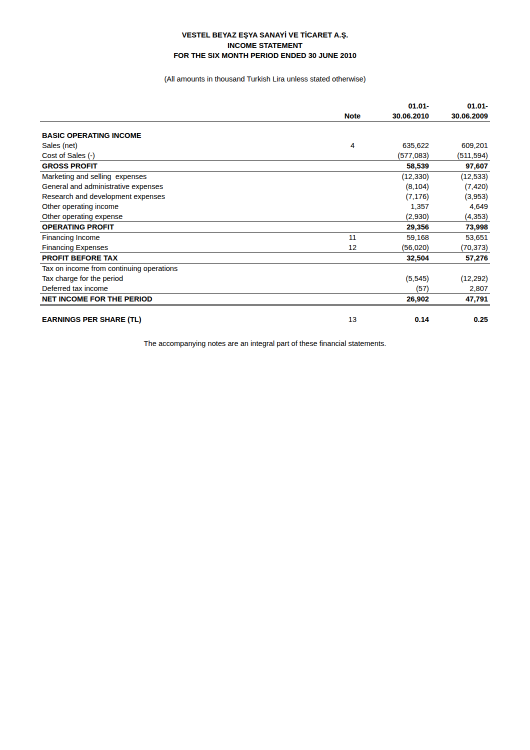VESTEL BEYAZ EŞYA SANAYİ VE TİCARET A.Ş.
INCOME STATEMENT
FOR THE SIX MONTH PERIOD ENDED 30 JUNE 2010
(All amounts in thousand Turkish Lira unless stated otherwise)
| | | 01.01- | 01.01- |
| --- | --- | --- | --- |
| | Note | 30.06.2010 | 30.06.2009 |
| BASIC OPERATING INCOME | | | |
| Sales (net) | 4 | 635,622 | 609,201 |
| Cost of Sales (-) | | (577,083) | (511,594) |
| GROSS PROFIT | | 58,539 | 97,607 |
| Marketing and selling expenses | | (12,330) | (12,533) |
| General and administrative expenses | | (8,104) | (7,420) |
| Research and development expenses | | (7,176) | (3,953) |
| Other operating income | | 1,357 | 4,649 |
| Other operating expense | | (2,930) | (4,353) |
| OPERATING PROFIT | | 29,356 | 73,998 |
| Financing Income | 11 | 59,168 | 53,651 |
| Financing Expenses | 12 | (56,020) | (70,373) |
| PROFIT BEFORE TAX | | 32,504 | 57,276 |
| Tax on income from continuing operations | | | |
| Tax charge for the period | | (5,545) | (12,292) |
| Deferred tax income | | (57) | 2,807 |
| NET INCOME FOR THE PERIOD | | 26,902 | 47,791 |
| EARNINGS PER SHARE (TL) | 13 | 0.14 | 0.25 |
The accompanying notes are an integral part of these financial statements.